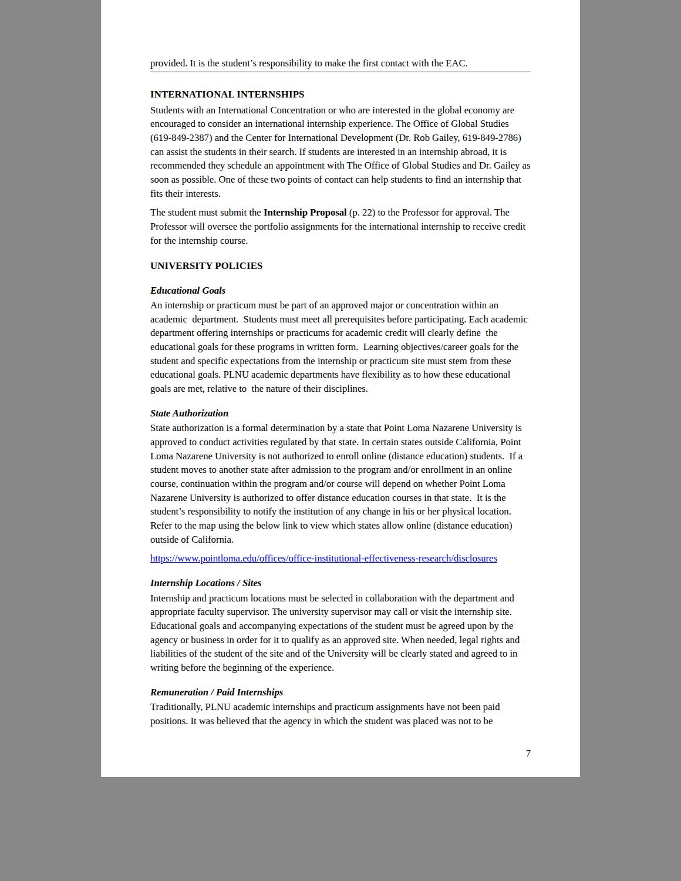provided. It is the student’s responsibility to make the first contact with the EAC.
INTERNATIONAL INTERNSHIPS
Students with an International Concentration or who are interested in the global economy are encouraged to consider an international internship experience. The Office of Global Studies (619-849-2387) and the Center for International Development (Dr. Rob Gailey, 619-849-2786) can assist the students in their search. If students are interested in an internship abroad, it is recommended they schedule an appointment with The Office of Global Studies and Dr. Gailey as soon as possible. One of these two points of contact can help students to find an internship that fits their interests.
The student must submit the Internship Proposal (p. 22) to the Professor for approval. The Professor will oversee the portfolio assignments for the international internship to receive credit for the internship course.
UNIVERSITY POLICIES
Educational Goals
An internship or practicum must be part of an approved major or concentration within an academic department. Students must meet all prerequisites before participating. Each academic department offering internships or practicums for academic credit will clearly define the educational goals for these programs in written form. Learning objectives/career goals for the student and specific expectations from the internship or practicum site must stem from these educational goals. PLNU academic departments have flexibility as to how these educational goals are met, relative to the nature of their disciplines.
State Authorization
State authorization is a formal determination by a state that Point Loma Nazarene University is approved to conduct activities regulated by that state. In certain states outside California, Point Loma Nazarene University is not authorized to enroll online (distance education) students. If a student moves to another state after admission to the program and/or enrollment in an online course, continuation within the program and/or course will depend on whether Point Loma Nazarene University is authorized to offer distance education courses in that state. It is the student’s responsibility to notify the institution of any change in his or her physical location. Refer to the map using the below link to view which states allow online (distance education) outside of California.
https://www.pointloma.edu/offices/office-institutional-effectiveness-research/disclosures
Internship Locations / Sites
Internship and practicum locations must be selected in collaboration with the department and appropriate faculty supervisor. The university supervisor may call or visit the internship site. Educational goals and accompanying expectations of the student must be agreed upon by the agency or business in order for it to qualify as an approved site. When needed, legal rights and liabilities of the student of the site and of the University will be clearly stated and agreed to in writing before the beginning of the experience.
Remuneration / Paid Internships
Traditionally, PLNU academic internships and practicum assignments have not been paid positions. It was believed that the agency in which the student was placed was not to be
7